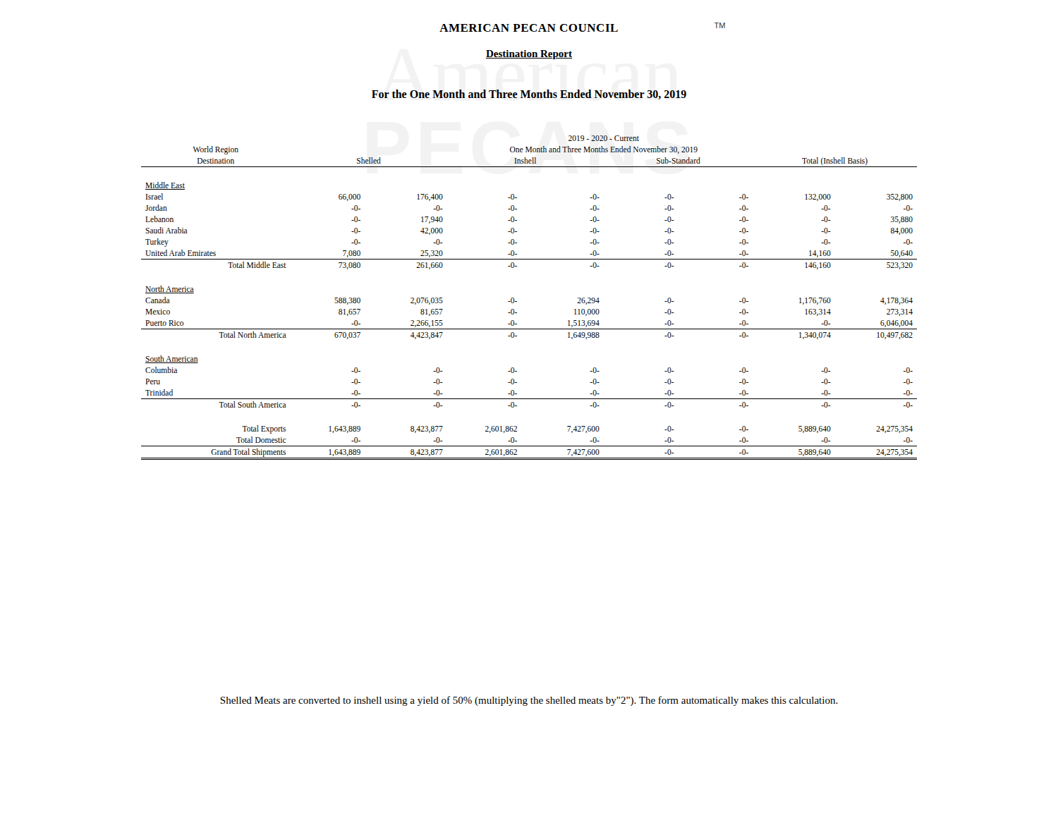American
PECANS
TM
AMERICAN PECAN COUNCIL
Destination Report
For the One Month and Three Months Ended November 30, 2019
| | 2019 - 2020 - Current |
| --- | --- |
| World Region | One Month and Three Months Ended November 30, 2019 |
| Destination | Shelled | Inshell | Sub-Standard | Total (Inshell Basis) |
| Middle East | |
| Israel | 66,000 | 176,400 | -0- | -0- | -0- | -0- | 132,000 | 352,800 |
| Jordan | -0- | -0- | -0- | -0- | -0- | -0- | -0- | -0- |
| Lebanon | -0- | 17,940 | -0- | -0- | -0- | -0- | -0- | 35,880 |
| Saudi Arabia | -0- | 42,000 | -0- | -0- | -0- | -0- | -0- | 84,000 |
| Turkey | -0- | -0- | -0- | -0- | -0- | -0- | -0- | -0- |
| United Arab Emirates | 7,080 | 25,320 | -0- | -0- | -0- | -0- | 14,160 | 50,640 |
| Total Middle East | 73,080 | 261,660 | -0- | -0- | -0- | -0- | 146,160 | 523,320 |
| North America | |
| Canada | 588,380 | 2,076,035 | -0- | 26,294 | -0- | -0- | 1,176,760 | 4,178,364 |
| Mexico | 81,657 | 81,657 | -0- | 110,000 | -0- | -0- | 163,314 | 273,314 |
| Puerto Rico | -0- | 2,266,155 | -0- | 1,513,694 | -0- | -0- | -0- | 6,046,004 |
| Total North America | 670,037 | 4,423,847 | -0- | 1,649,988 | -0- | -0- | 1,340,074 | 10,497,682 |
| South American | |
| Columbia | -0- | -0- | -0- | -0- | -0- | -0- | -0- | -0- |
| Peru | -0- | -0- | -0- | -0- | -0- | -0- | -0- | -0- |
| Trinidad | -0- | -0- | -0- | -0- | -0- | -0- | -0- | -0- |
| Total South America | -0- | -0- | -0- | -0- | -0- | -0- | -0- | -0- |
| Total Exports | 1,643,889 | 8,423,877 | 2,601,862 | 7,427,600 | -0- | -0- | 5,889,640 | 24,275,354 |
| Total Domestic | -0- | -0- | -0- | -0- | -0- | -0- | -0- | -0- |
| Grand Total Shipments | 1,643,889 | 8,423,877 | 2,601,862 | 7,427,600 | -0- | -0- | 5,889,640 | 24,275,354 |
Shelled Meats are converted to inshell using a yield of 50% (multiplying the shelled meats by"2"). The form automatically makes this calculation.